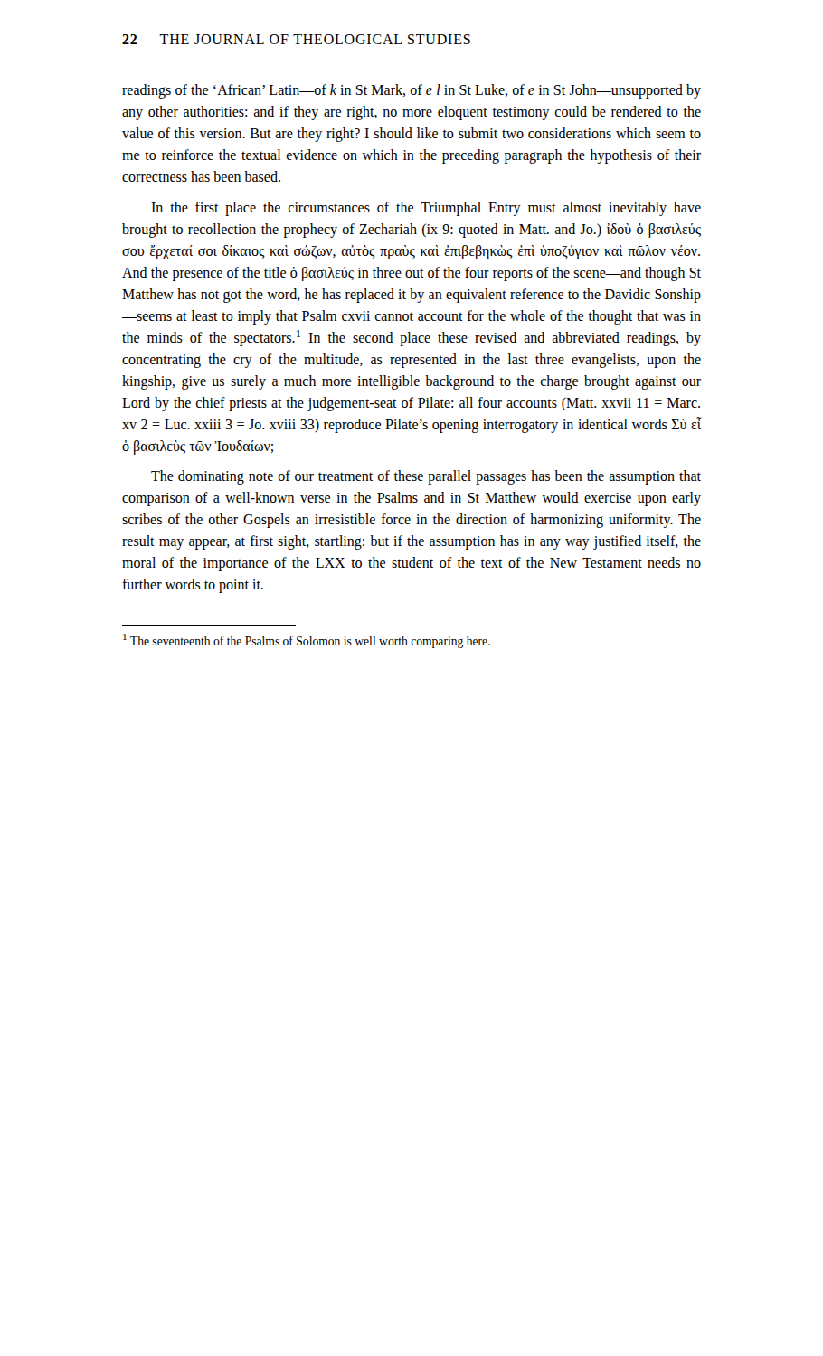22 THE JOURNAL OF THEOLOGICAL STUDIES
readings of the ‘African’ Latin—of k in St Mark, of e l in St Luke, of e in St John—unsupported by any other authorities: and if they are right, no more eloquent testimony could be rendered to the value of this version. But are they right? I should like to submit two considerations which seem to me to reinforce the textual evidence on which in the preceding paragraph the hypothesis of their correctness has been based.
In the first place the circumstances of the Triumphal Entry must almost inevitably have brought to recollection the prophecy of Zechariah (ix 9: quoted in Matt. and Jo.) ἰδοὺ ὁ βασιλεύς σου ἔρχεταί σοι δίκαιος καὶ σώζων, αὐτὸς πραὺς καὶ ἐπιβεβηκὼς ἐπὶ ὑποζύγιον καὶ πῶλον νέον. And the presence of the title ὁ βασιλεύς in three out of the four reports of the scene—and though St Matthew has not got the word, he has replaced it by an equivalent reference to the Davidic Sonship—seems at least to imply that Psalm cxvii cannot account for the whole of the thought that was in the minds of the spectators.1 In the second place these revised and abbreviated readings, by concentrating the cry of the multitude, as represented in the last three evangelists, upon the kingship, give us surely a much more intelligible background to the charge brought against our Lord by the chief priests at the judgement-seat of Pilate: all four accounts (Matt. xxvii 11 = Marc. xv 2 = Luc. xxiii 3 = Jo. xviii 33) reproduce Pilate’s opening interrogatory in identical words Σὺ εἶ ὁ βασιλεὺς τῶν Ἰουδαίων;
The dominating note of our treatment of these parallel passages has been the assumption that comparison of a well-known verse in the Psalms and in St Matthew would exercise upon early scribes of the other Gospels an irresistible force in the direction of harmonizing uniformity. The result may appear, at first sight, startling: but if the assumption has in any way justified itself, the moral of the importance of the LXX to the student of the text of the New Testament needs no further words to point it.
1 The seventeenth of the Psalms of Solomon is well worth comparing here.